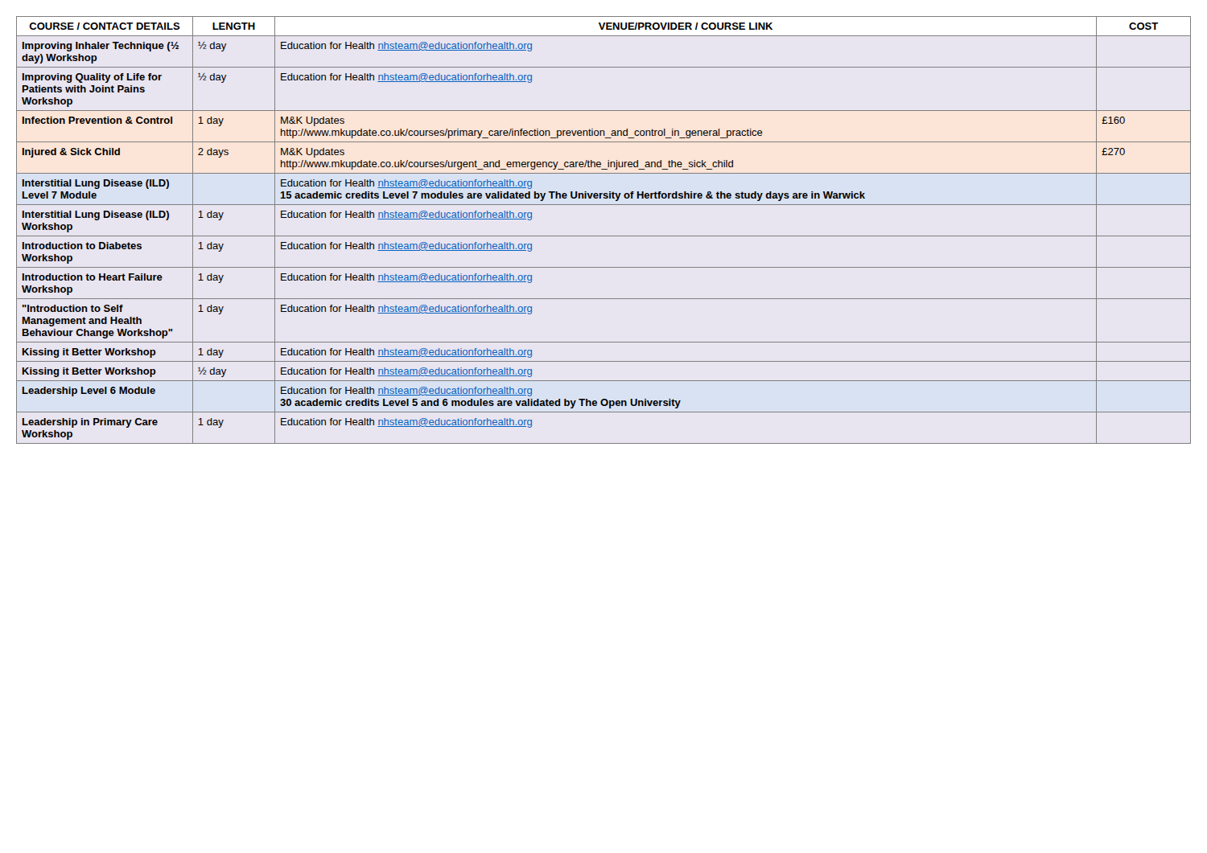| COURSE / CONTACT DETAILS | LENGTH | VENUE/PROVIDER / COURSE LINK | COST |
| --- | --- | --- | --- |
| Improving Inhaler Technique (½ day) Workshop | ½ day | Education for Health nhsteam@educationforhealth.org | |
| Improving Quality of Life for Patients with Joint Pains Workshop | ½ day | Education for Health nhsteam@educationforhealth.org | |
| Infection Prevention & Control | 1 day | M&K Updates http://www.mkupdate.co.uk/courses/primary_care/infection_prevention_and_control_in_general_practice | £160 |
| Injured & Sick Child | 2 days | M&K Updates http://www.mkupdate.co.uk/courses/urgent_and_emergency_care/the_injured_and_the_sick_child | £270 |
| Interstitial Lung Disease (ILD) Level 7 Module | | Education for Health nhsteam@educationforhealth.org 15 academic credits Level 7 modules are validated by The University of Hertfordshire & the study days are in Warwick | |
| Interstitial Lung Disease (ILD) Workshop | 1 day | Education for Health nhsteam@educationforhealth.org | |
| Introduction to Diabetes Workshop | 1 day | Education for Health nhsteam@educationforhealth.org | |
| Introduction to Heart Failure Workshop | 1 day | Education for Health nhsteam@educationforhealth.org | |
| "Introduction to Self Management and Health Behaviour Change Workshop" | 1 day | Education for Health nhsteam@educationforhealth.org | |
| Kissing it Better Workshop | 1 day | Education for Health nhsteam@educationforhealth.org | |
| Kissing it Better Workshop | ½ day | Education for Health nhsteam@educationforhealth.org | |
| Leadership Level 6 Module | | Education for Health nhsteam@educationforhealth.org 30 academic credits Level 5 and 6 modules are validated by The Open University | |
| Leadership in Primary Care Workshop | 1 day | Education for Health nhsteam@educationforhealth.org | |